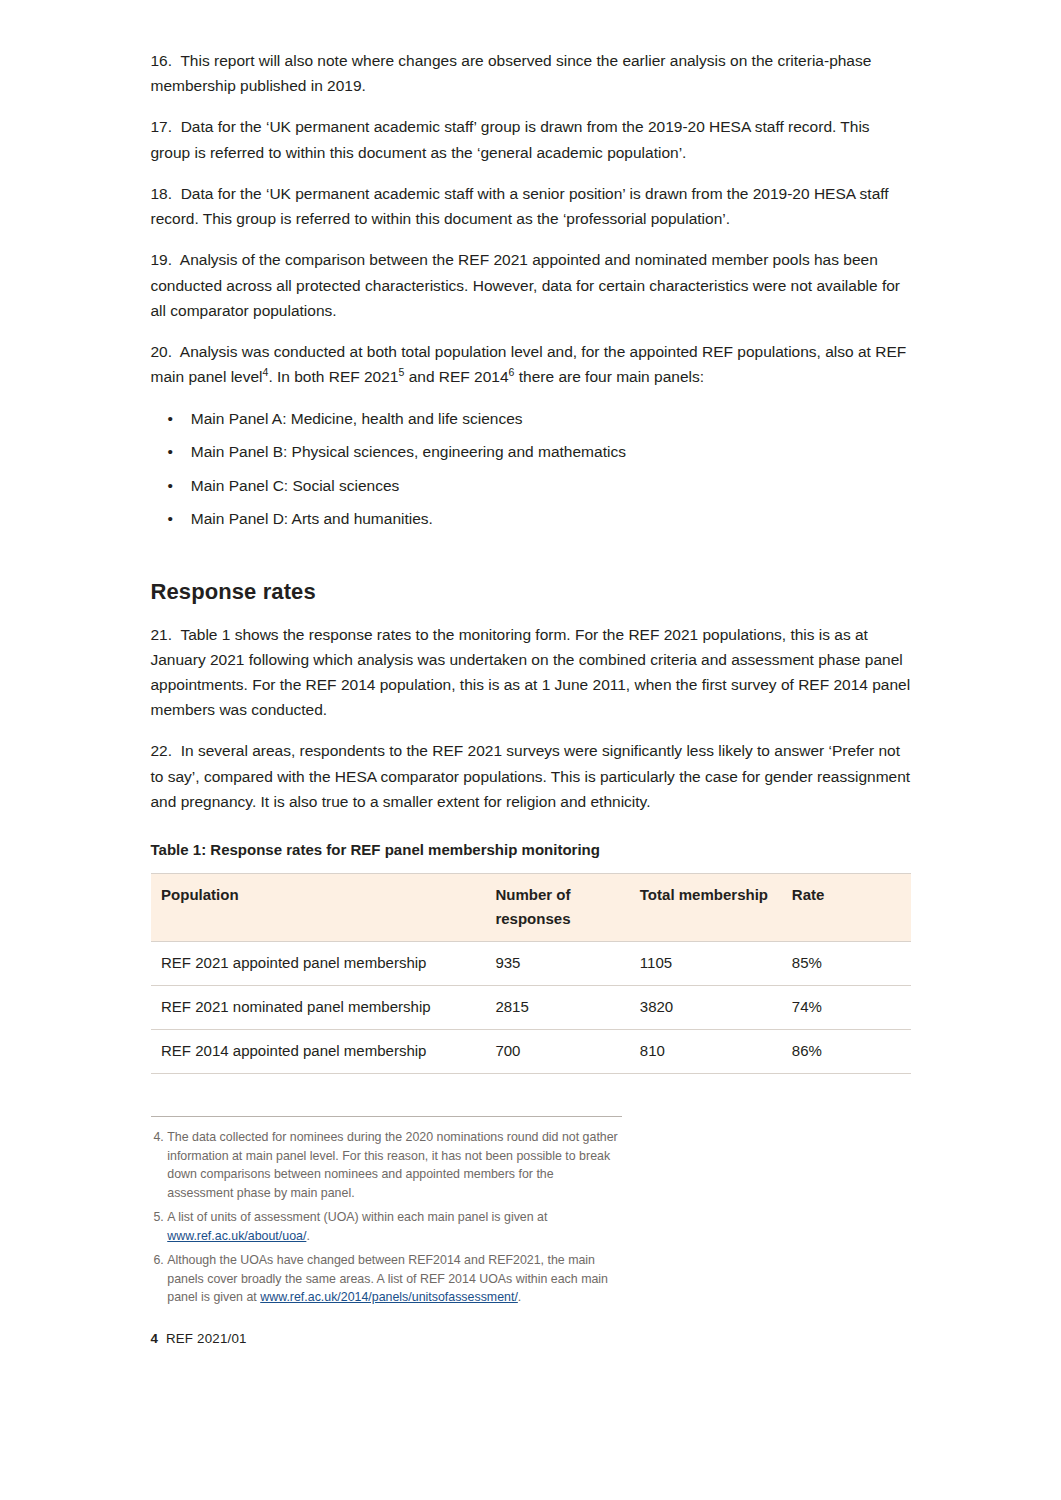16. This report will also note where changes are observed since the earlier analysis on the criteria-phase membership published in 2019.
17. Data for the ‘UK permanent academic staff’ group is drawn from the 2019-20 HESA staff record. This group is referred to within this document as the ‘general academic population’.
18. Data for the ‘UK permanent academic staff with a senior position’ is drawn from the 2019-20 HESA staff record. This group is referred to within this document as the ‘professorial population’.
19. Analysis of the comparison between the REF 2021 appointed and nominated member pools has been conducted across all protected characteristics. However, data for certain characteristics were not available for all comparator populations.
20. Analysis was conducted at both total population level and, for the appointed REF populations, also at REF main panel level4. In both REF 20215 and REF 20146 there are four main panels:
Main Panel A: Medicine, health and life sciences
Main Panel B: Physical sciences, engineering and mathematics
Main Panel C: Social sciences
Main Panel D: Arts and humanities.
Response rates
21. Table 1 shows the response rates to the monitoring form. For the REF 2021 populations, this is as at January 2021 following which analysis was undertaken on the combined criteria and assessment phase panel appointments. For the REF 2014 population, this is as at 1 June 2011, when the first survey of REF 2014 panel members was conducted.
22. In several areas, respondents to the REF 2021 surveys were significantly less likely to answer ‘Prefer not to say’, compared with the HESA comparator populations. This is particularly the case for gender reassignment and pregnancy. It is also true to a smaller extent for religion and ethnicity.
Table 1: Response rates for REF panel membership monitoring
| Population | Number of responses | Total membership | Rate |
| --- | --- | --- | --- |
| REF 2021 appointed panel membership | 935 | 1105 | 85% |
| REF 2021 nominated panel membership | 2815 | 3820 | 74% |
| REF 2014 appointed panel membership | 700 | 810 | 86% |
The data collected for nominees during the 2020 nominations round did not gather information at main panel level. For this reason, it has not been possible to break down comparisons between nominees and appointed members for the assessment phase by main panel.
A list of units of assessment (UOA) within each main panel is given at www.ref.ac.uk/about/uoa/.
Although the UOAs have changed between REF2014 and REF2021, the main panels cover broadly the same areas. A list of REF 2014 UOAs within each main panel is given at www.ref.ac.uk/2014/panels/unitsofassessment/.
4 REF 2021/01